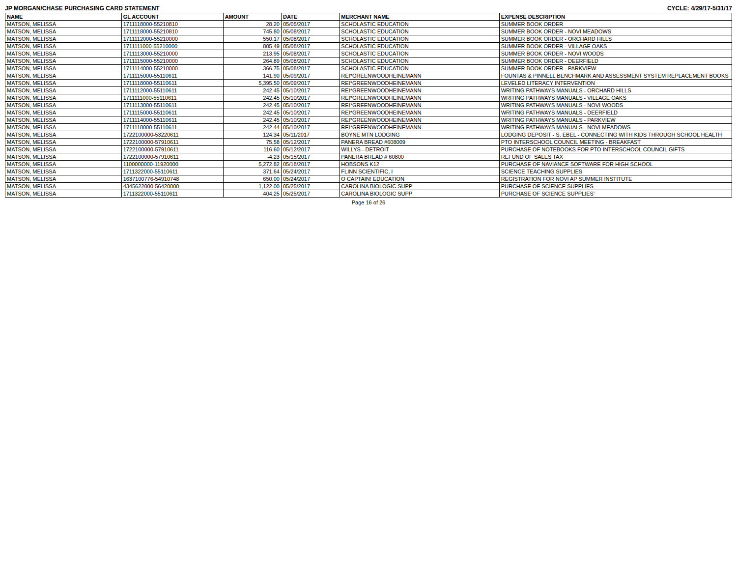JP MORGAN/CHASE PURCHASING CARD STATEMENT CYCLE: 4/29/17-5/31/17
| NAME | GL ACCOUNT | AMOUNT | DATE | MERCHANT NAME | EXPENSE DESCRIPTION |
| --- | --- | --- | --- | --- | --- |
| MATSON, MELISSA | 1711118000-55210810 | 28.20 | 05/05/2017 | SCHOLASTIC EDUCATION | SUMMER BOOK ORDER |
| MATSON, MELISSA | 1711118000-55210810 | 745.80 | 05/08/2017 | SCHOLASTIC EDUCATION | SUMMER BOOK ORDER - NOVI MEADOWS |
| MATSON, MELISSA | 1711112000-55210000 | 550.17 | 05/08/2017 | SCHOLASTIC EDUCATION | SUMMER BOOK ORDER - ORCHARD HILLS |
| MATSON, MELISSA | 1711111000-55210000 | 805.49 | 05/08/2017 | SCHOLASTIC EDUCATION | SUMMER BOOK ORDER - VILLAGE OAKS |
| MATSON, MELISSA | 1711113000-55210000 | 213.95 | 05/08/2017 | SCHOLASTIC EDUCATION | SUMMER BOOK ORDER - NOVI WOODS |
| MATSON, MELISSA | 1711115000-55210000 | 264.89 | 05/08/2017 | SCHOLASTIC EDUCATION | SUMMER BOOK ORDER - DEERFIELD |
| MATSON, MELISSA | 1711114000-55210000 | 366.75 | 05/08/2017 | SCHOLASTIC EDUCATION | SUMMER BOOK ORDER - PARKVIEW |
| MATSON, MELISSA | 1711115000-55110611 | 141.90 | 05/09/2017 | REI*GREENWOODHEINEMANN | FOUNTAS & PINNELL BENCHMARK AND ASSESSMENT SYSTEM REPLACEMENT BOOKS |
| MATSON, MELISSA | 1711118000-55110611 | 5,395.50 | 05/09/2017 | REI*GREENWOODHEINEMANN | LEVELED LITERACY INTERVENTION |
| MATSON, MELISSA | 1711112000-55110611 | 242.45 | 05/10/2017 | REI*GREENWOODHEINEMANN | WRITING PATHWAYS MANUALS - ORCHARD HILLS |
| MATSON, MELISSA | 1711111000-55110611 | 242.45 | 05/10/2017 | REI*GREENWOODHEINEMANN | WRITING PATHWAYS MANUALS - VILLAGE OAKS |
| MATSON, MELISSA | 1711113000-55110611 | 242.45 | 05/10/2017 | REI*GREENWOODHEINEMANN | WRITING PATHWAYS MANUALS - NOVI WOODS |
| MATSON, MELISSA | 1711115000-55110611 | 242.45 | 05/10/2017 | REI*GREENWOODHEINEMANN | WRITING PATHWAYS MANUALS - DEERFIELD |
| MATSON, MELISSA | 1711114000-55110611 | 242.45 | 05/10/2017 | REI*GREENWOODHEINEMANN | WRITING PATHWAYS MANUALS - PARKVIEW |
| MATSON, MELISSA | 1711118000-55110611 | 242.44 | 05/10/2017 | REI*GREENWOODHEINEMANN | WRITING PATHWAYS MANUALS - NOVI MEADOWS |
| MATSON, MELISSA | 1722100000-53220611 | 124.34 | 05/11/2017 | BOYNE MTN LODGING | LODGING DEPOSIT - S. EBEL - CONNECTING WITH KIDS THROUGH SCHOOL HEALTH |
| MATSON, MELISSA | 1722100000-57910611 | 75.58 | 05/12/2017 | PANERA BREAD #608009 | PTO INTERSCHOOL COUNCIL MEETING - BREAKFAST |
| MATSON, MELISSA | 1722100000-57910611 | 116.60 | 05/12/2017 | WILLYS - DETROIT | PURCHASE OF NOTEBOOKS FOR PTO INTERSCHOOL COUNCIL GIFTS |
| MATSON, MELISSA | 1722100000-57910611 | -4.23 | 05/15/2017 | PANERA BREAD # 60800 | REFUND OF SALES TAX |
| MATSON, MELISSA | 1100000000-11920000 | 5,272.82 | 05/18/2017 | HOBSONS K12 | PURCHASE OF NAVIANCE SOFTWARE FOR HIGH SCHOOL |
| MATSON, MELISSA | 1711322000-55110611 | 371.64 | 05/24/2017 | FLINN SCIENTIFIC, I | SCIENCE TEACHING SUPPLIES |
| MATSON, MELISSA | 1637100776-54910748 | 650.00 | 05/24/2017 | O CAPTAIN! EDUCATION | REGISTRATION FOR NOVI AP SUMMER INSTITUTE |
| MATSON, MELISSA | 4345622000-56420000 | 1,122.00 | 05/25/2017 | CAROLINA BIOLOGIC SUPP | PURCHASE OF SCIENCE SUPPLIES |
| MATSON, MELISSA | 1711322000-55110611 | 404.25 | 05/25/2017 | CAROLINA BIOLOGIC SUPP | PURCHASE OF SCIENCE SUPPLIES' |
Page 16 of 26